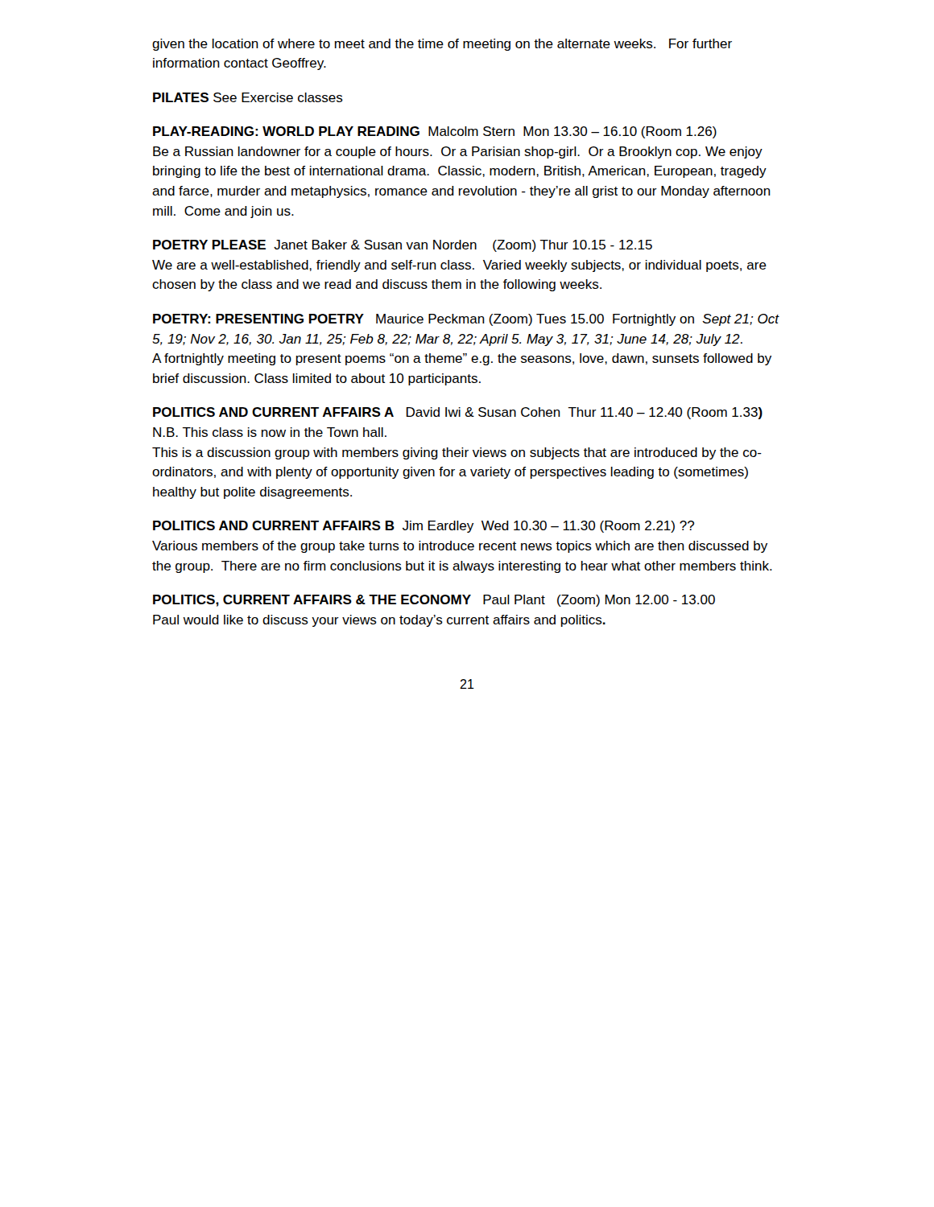given the location of where to meet and the time of meeting on the alternate weeks. For further information contact Geoffrey.
PILATES See Exercise classes
PLAY-READING: WORLD PLAY READING Malcolm Stern Mon 13.30 – 16.10 (Room 1.26)
Be a Russian landowner for a couple of hours. Or a Parisian shop-girl. Or a Brooklyn cop. We enjoy bringing to life the best of international drama. Classic, modern, British, American, European, tragedy and farce, murder and metaphysics, romance and revolution - they’re all grist to our Monday afternoon mill. Come and join us.
POETRY PLEASE Janet Baker & Susan van Norden (Zoom) Thur 10.15 - 12.15
We are a well-established, friendly and self-run class. Varied weekly subjects, or individual poets, are chosen by the class and we read and discuss them in the following weeks.
POETRY: PRESENTING POETRY Maurice Peckman (Zoom) Tues 15.00 Fortnightly on Sept 21; Oct 5, 19; Nov 2, 16, 30. Jan 11, 25; Feb 8, 22; Mar 8, 22; April 5. May 3, 17, 31; June 14, 28; July 12.
A fortnightly meeting to present poems “on a theme” e.g. the seasons, love, dawn, sunsets followed by brief discussion. Class limited to about 10 participants.
POLITICS AND CURRENT AFFAIRS A David Iwi & Susan Cohen Thur 11.40 – 12.40 (Room 1.33) N.B. This class is now in the Town hall.
This is a discussion group with members giving their views on subjects that are introduced by the co-ordinators, and with plenty of opportunity given for a variety of perspectives leading to (sometimes) healthy but polite disagreements.
POLITICS AND CURRENT AFFAIRS B Jim Eardley Wed 10.30 – 11.30 (Room 2.21) ??
Various members of the group take turns to introduce recent news topics which are then discussed by the group. There are no firm conclusions but it is always interesting to hear what other members think.
POLITICS, CURRENT AFFAIRS & THE ECONOMY Paul Plant (Zoom) Mon 12.00 - 13.00
Paul would like to discuss your views on today’s current affairs and politics.
21